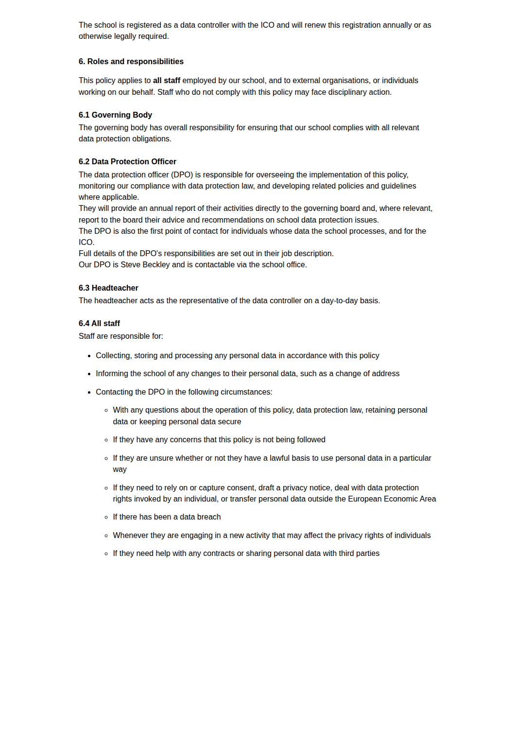The school is registered as a data controller with the ICO and will renew this registration annually or as otherwise legally required.
6. Roles and responsibilities
This policy applies to all staff employed by our school, and to external organisations, or individuals working on our behalf. Staff who do not comply with this policy may face disciplinary action.
6.1 Governing Body
The governing body has overall responsibility for ensuring that our school complies with all relevant data protection obligations.
6.2 Data Protection Officer
The data protection officer (DPO) is responsible for overseeing the implementation of this policy, monitoring our compliance with data protection law, and developing related policies and guidelines where applicable.
They will provide an annual report of their activities directly to the governing board and, where relevant, report to the board their advice and recommendations on school data protection issues.
The DPO is also the first point of contact for individuals whose data the school processes, and for the ICO.
Full details of the DPO's responsibilities are set out in their job description.
Our DPO is Steve Beckley and is contactable via the school office.
6.3 Headteacher
The headteacher acts as the representative of the data controller on a day-to-day basis.
6.4 All staff
Staff are responsible for:
Collecting, storing and processing any personal data in accordance with this policy
Informing the school of any changes to their personal data, such as a change of address
Contacting the DPO in the following circumstances:
With any questions about the operation of this policy, data protection law, retaining personal data or keeping personal data secure
If they have any concerns that this policy is not being followed
If they are unsure whether or not they have a lawful basis to use personal data in a particular way
If they need to rely on or capture consent, draft a privacy notice, deal with data protection rights invoked by an individual, or transfer personal data outside the European Economic Area
If there has been a data breach
Whenever they are engaging in a new activity that may affect the privacy rights of individuals
If they need help with any contracts or sharing personal data with third parties